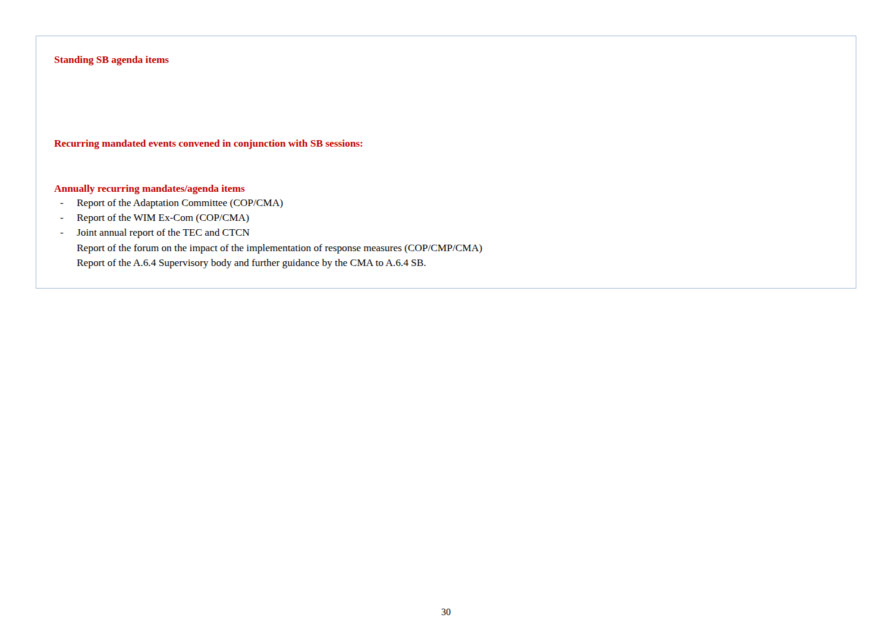Standing SB agenda items
Recurring mandated events convened in conjunction with SB sessions:
Annually recurring mandates/agenda items
-Report of the Adaptation Committee (COP/CMA)
-Report of the WIM Ex-Com (COP/CMA)
-Joint annual report of the TEC and CTCN
Report of the forum on the impact of the implementation of response measures (COP/CMP/CMA)
Report of the A.6.4 Supervisory body and further guidance by the CMA to A.6.4 SB.
30